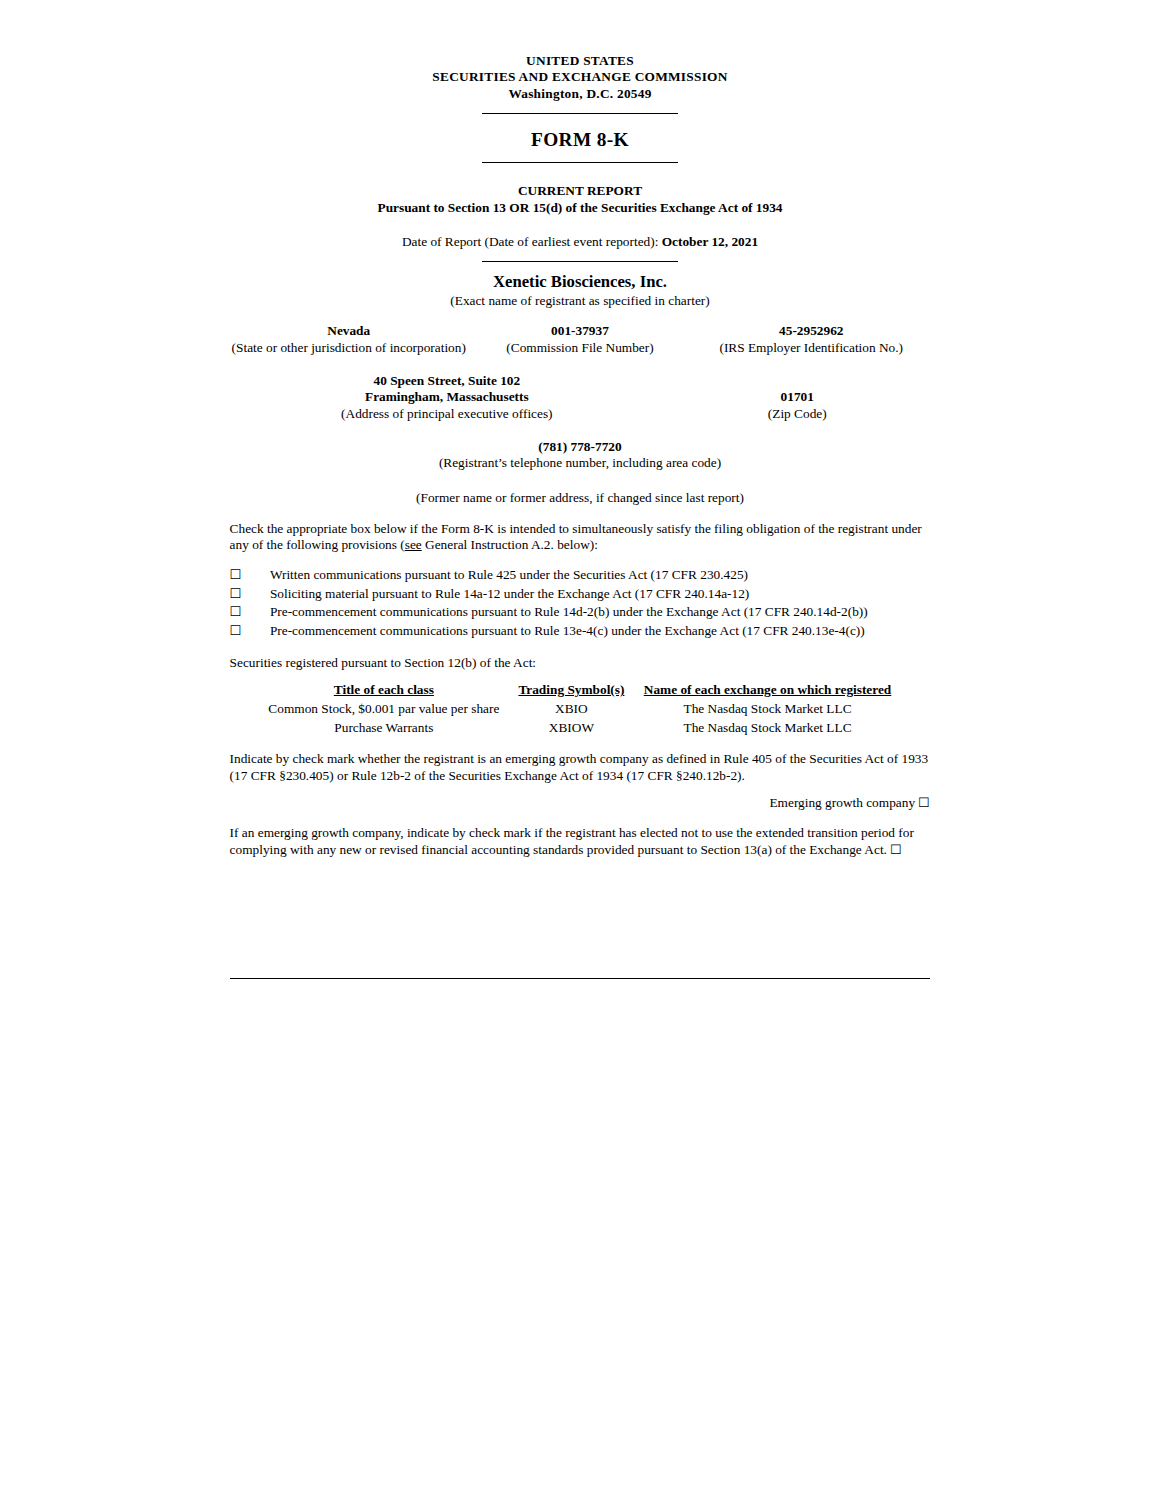UNITED STATES
SECURITIES AND EXCHANGE COMMISSION
Washington, D.C. 20549
FORM 8-K
CURRENT REPORT
Pursuant to Section 13 OR 15(d) of the Securities Exchange Act of 1934
Date of Report (Date of earliest event reported): October 12, 2021
Xenetic Biosciences, Inc.
(Exact name of registrant as specified in charter)
| Nevada | 001-37937 | 45-2952962 |
| (State or other jurisdiction of incorporation) | (Commission File Number) | (IRS Employer Identification No.) |
| 40 Speen Street, Suite 102 | |
| Framingham, Massachusetts | 01701 |
| (Address of principal executive offices) | (Zip Code) |
(781) 778-7720
(Registrant’s telephone number, including area code)
(Former name or former address, if changed since last report)
Check the appropriate box below if the Form 8-K is intended to simultaneously satisfy the filing obligation of the registrant under any of the following provisions (see General Instruction A.2. below):
| ☐ | Written communications pursuant to Rule 425 under the Securities Act (17 CFR 230.425) |
| ☐ | Soliciting material pursuant to Rule 14a-12 under the Exchange Act (17 CFR 240.14a-12) |
| ☐ | Pre-commencement communications pursuant to Rule 14d-2(b) under the Exchange Act (17 CFR 240.14d-2(b)) |
| ☐ | Pre-commencement communications pursuant to Rule 13e-4(c) under the Exchange Act (17 CFR 240.13e-4(c)) |
Securities registered pursuant to Section 12(b) of the Act:
| Title of each class | Trading Symbol(s) | Name of each exchange on which registered |
| --- | --- | --- |
| Common Stock, $0.001 par value per share | XBIO | The Nasdaq Stock Market LLC |
| Purchase Warrants | XBIOW | The Nasdaq Stock Market LLC |
Indicate by check mark whether the registrant is an emerging growth company as defined in Rule 405 of the Securities Act of 1933 (17 CFR §230.405) or Rule 12b-2 of the Securities Exchange Act of 1934 (17 CFR §240.12b-2).
Emerging growth company ☐
If an emerging growth company, indicate by check mark if the registrant has elected not to use the extended transition period for complying with any new or revised financial accounting standards provided pursuant to Section 13(a) of the Exchange Act. ☐